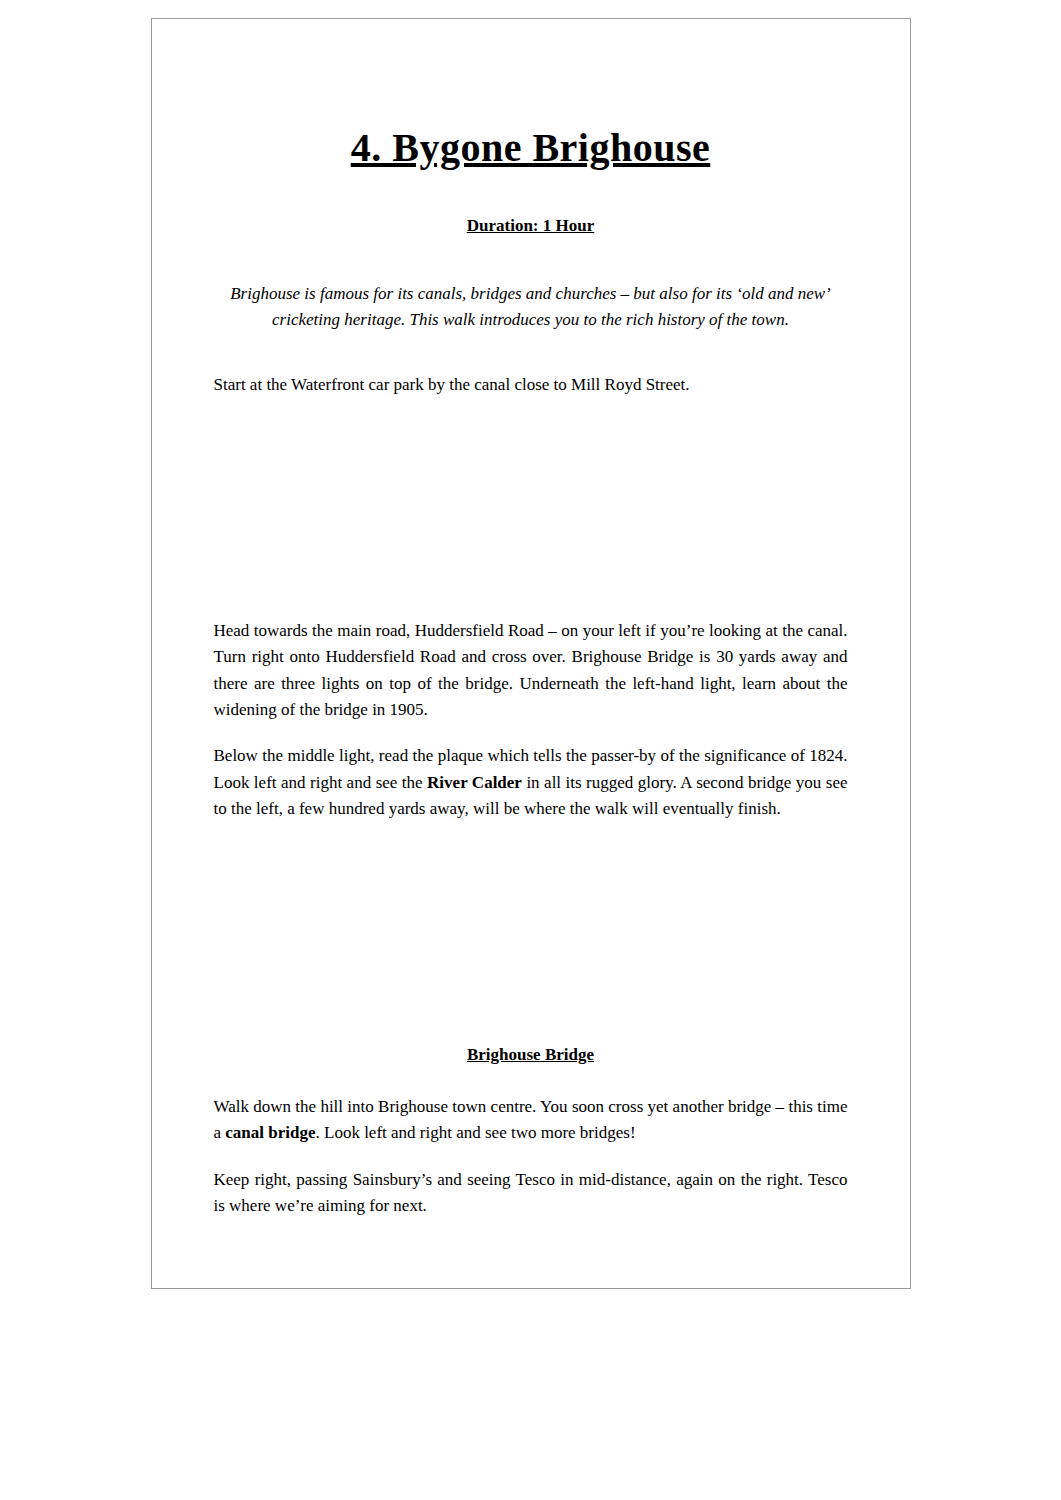4. Bygone Brighouse
Duration: 1 Hour
Brighouse is famous for its canals, bridges and churches – but also for its ‘old and new’ cricketing heritage. This walk introduces you to the rich history of the town.
Start at the Waterfront car park by the canal close to Mill Royd Street.
Head towards the main road, Huddersfield Road – on your left if you’re looking at the canal. Turn right onto Huddersfield Road and cross over. Brighouse Bridge is 30 yards away and there are three lights on top of the bridge. Underneath the left-hand light, learn about the widening of the bridge in 1905.
Below the middle light, read the plaque which tells the passer-by of the significance of 1824. Look left and right and see the River Calder in all its rugged glory. A second bridge you see to the left, a few hundred yards away, will be where the walk will eventually finish.
Brighouse Bridge
Walk down the hill into Brighouse town centre. You soon cross yet another bridge – this time a canal bridge. Look left and right and see two more bridges!
Keep right, passing Sainsbury’s and seeing Tesco in mid-distance, again on the right. Tesco is where we’re aiming for next.